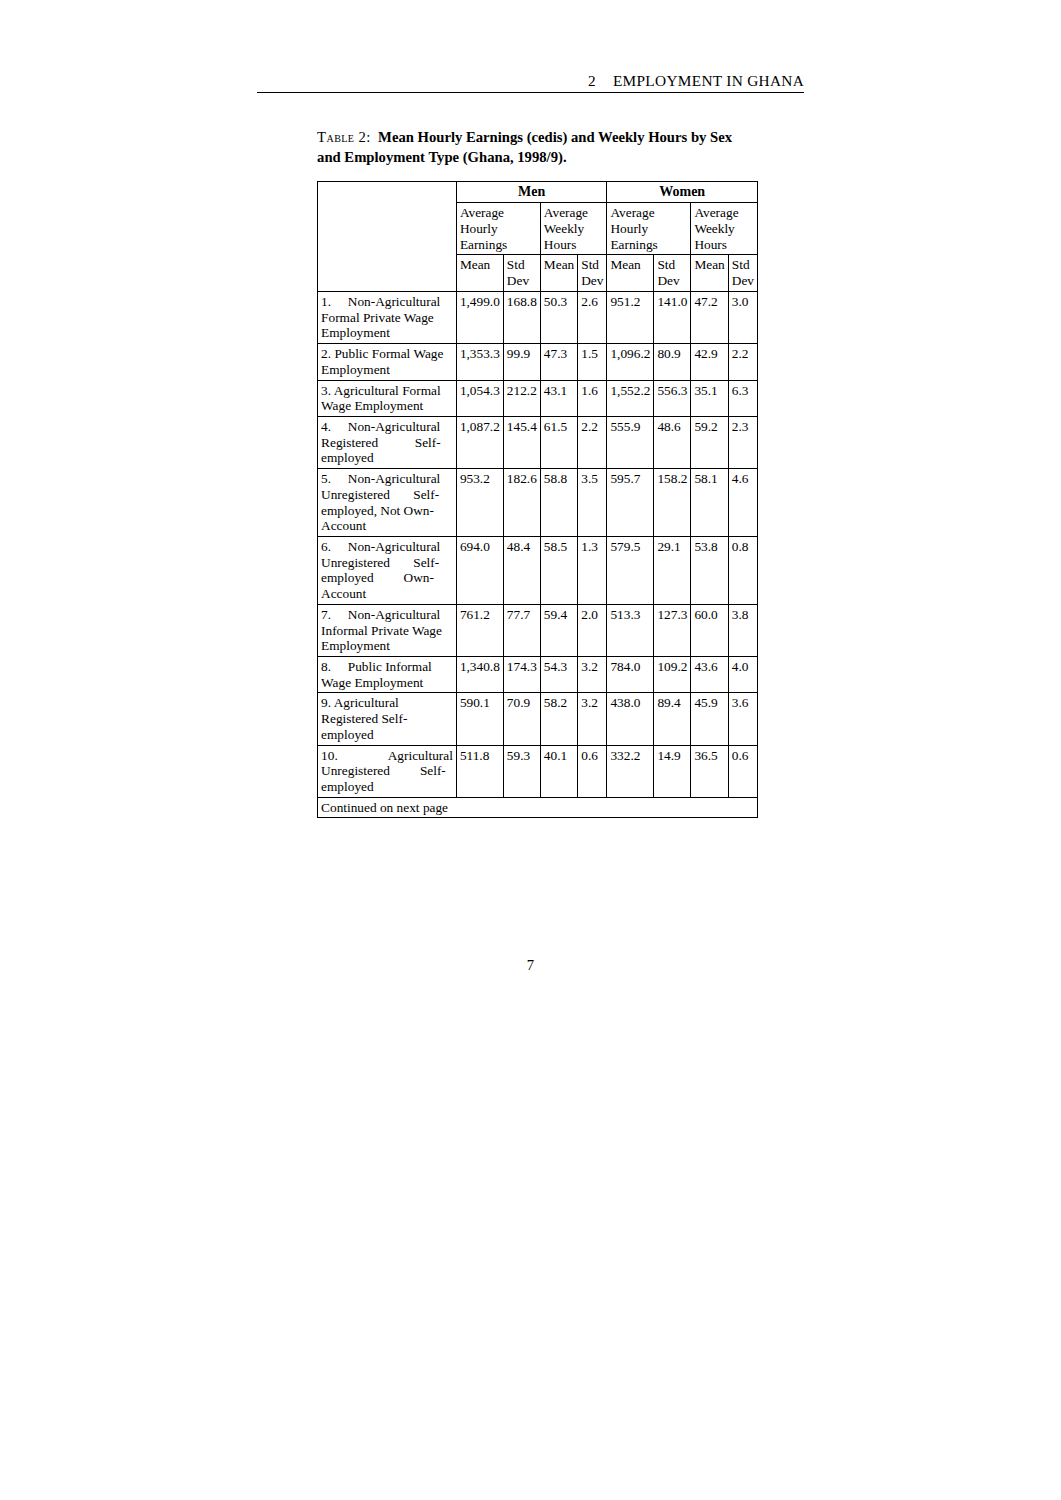2 EMPLOYMENT IN GHANA
Table 2: Mean Hourly Earnings (cedis) and Weekly Hours by Sex and Employment Type (Ghana, 1998/9).
| | Men | Women |
| --- | --- | --- |
| Average Hourly Earnings | Average Weekly Hours | Average Hourly Earnings | Average Weekly Hours |
| Mean | Std Dev | Mean | Std Dev | Mean | Std Dev | Mean | Std Dev |
| 1. Non-Agricultural Formal Private Wage Employment | 1,499.0 | 168.8 | 50.3 | 2.6 | 951.2 | 141.0 | 47.2 | 3.0 |
| 2. Public Formal Wage Employment | 1,353.3 | 99.9 | 47.3 | 1.5 | 1,096.2 | 80.9 | 42.9 | 2.2 |
| 3. Agricultural Formal Wage Employment | 1,054.3 | 212.2 | 43.1 | 1.6 | 1,552.2 | 556.3 | 35.1 | 6.3 |
| 4. Non-Agricultural Registered Self-employed | 1,087.2 | 145.4 | 61.5 | 2.2 | 555.9 | 48.6 | 59.2 | 2.3 |
| 5. Non-Agricultural Unregistered Self-employed, Not Own-Account | 953.2 | 182.6 | 58.8 | 3.5 | 595.7 | 158.2 | 58.1 | 4.6 |
| 6. Non-Agricultural Unregistered Self-employed Own-Account | 694.0 | 48.4 | 58.5 | 1.3 | 579.5 | 29.1 | 53.8 | 0.8 |
| 7. Non-Agricultural Informal Private Wage Employment | 761.2 | 77.7 | 59.4 | 2.0 | 513.3 | 127.3 | 60.0 | 3.8 |
| 8. Public Informal Wage Employment | 1,340.8 | 174.3 | 54.3 | 3.2 | 784.0 | 109.2 | 43.6 | 4.0 |
| 9. Agricultural Registered Self-employed | 590.1 | 70.9 | 58.2 | 3.2 | 438.0 | 89.4 | 45.9 | 3.6 |
| 10. Agricultural Unregistered Self-employed | 511.8 | 59.3 | 40.1 | 0.6 | 332.2 | 14.9 | 36.5 | 0.6 |
| Continued on next page |
7